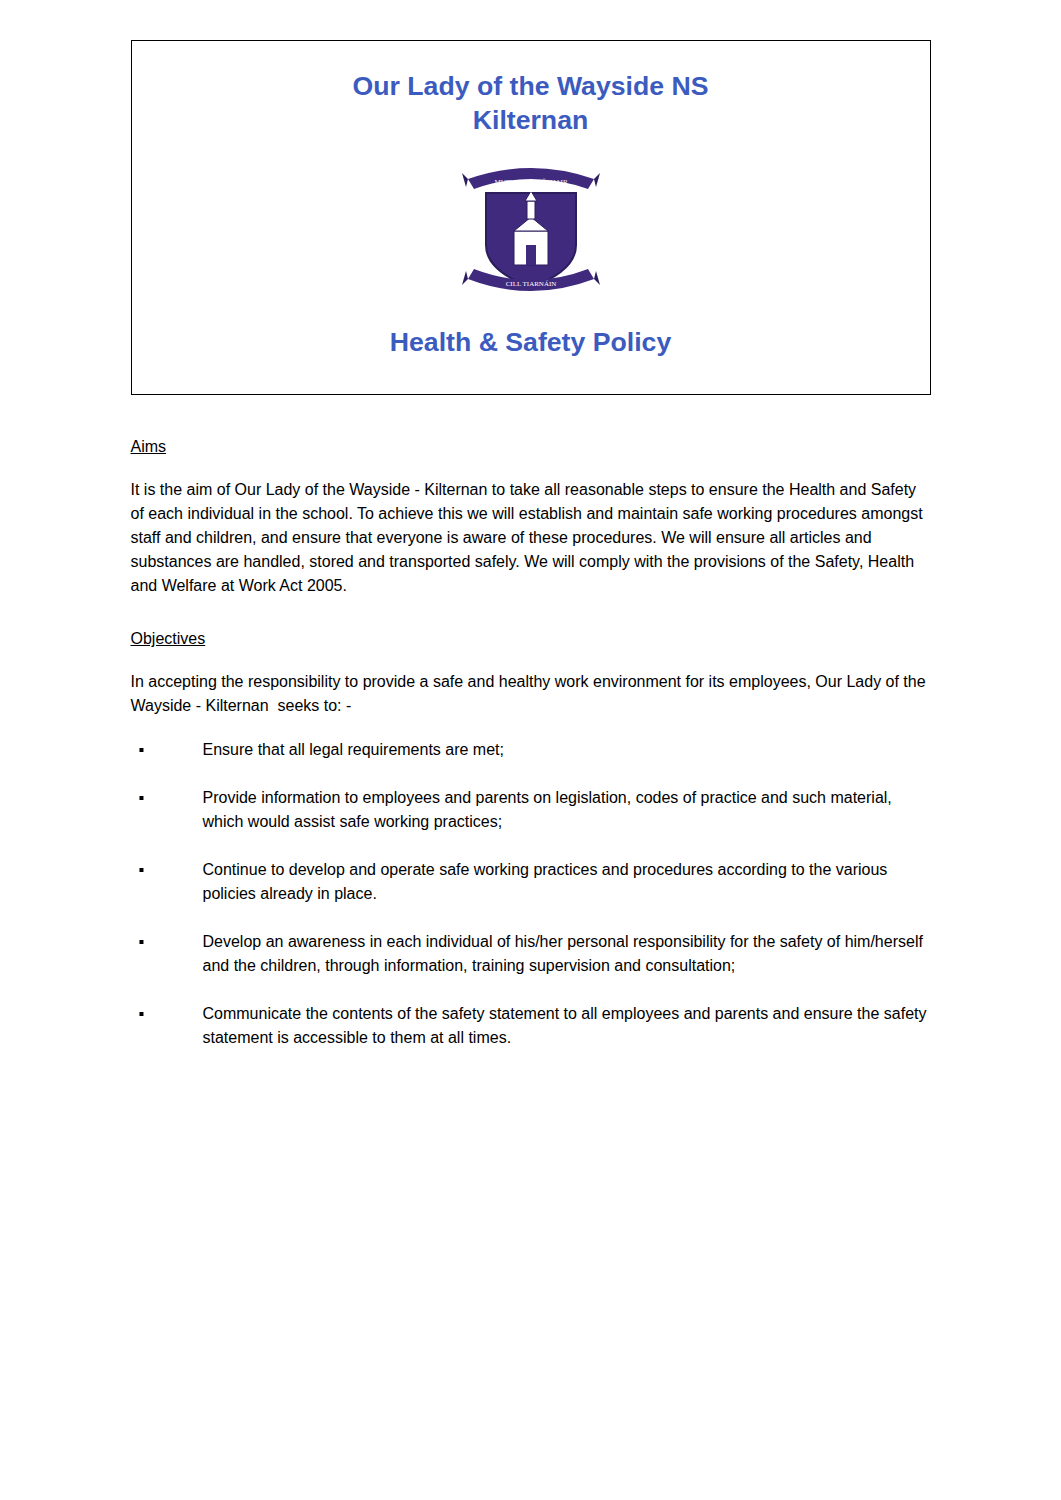Our Lady of the Wayside NS
Kilternan
MUIRE COIS BÓTHAIR CILL TIARNÁIN
Health & Safety Policy
Aims
It is the aim of Our Lady of the Wayside - Kilternan to take all reasonable steps to ensure the Health and Safety of each individual in the school. To achieve this we will establish and maintain safe working procedures amongst staff and children, and ensure that everyone is aware of these procedures. We will ensure all articles and substances are handled, stored and transported safely. We will comply with the provisions of the Safety, Health and Welfare at Work Act 2005.
Objectives
In accepting the responsibility to provide a safe and healthy work environment for its employees, Our Lady of the Wayside - Kilternan seeks to: -
Ensure that all legal requirements are met;
Provide information to employees and parents on legislation, codes of practice and such material, which would assist safe working practices;
Continue to develop and operate safe working practices and procedures according to the various policies already in place.
Develop an awareness in each individual of his/her personal responsibility for the safety of him/herself and the children, through information, training supervision and consultation;
Communicate the contents of the safety statement to all employees and parents and ensure the safety statement is accessible to them at all times.